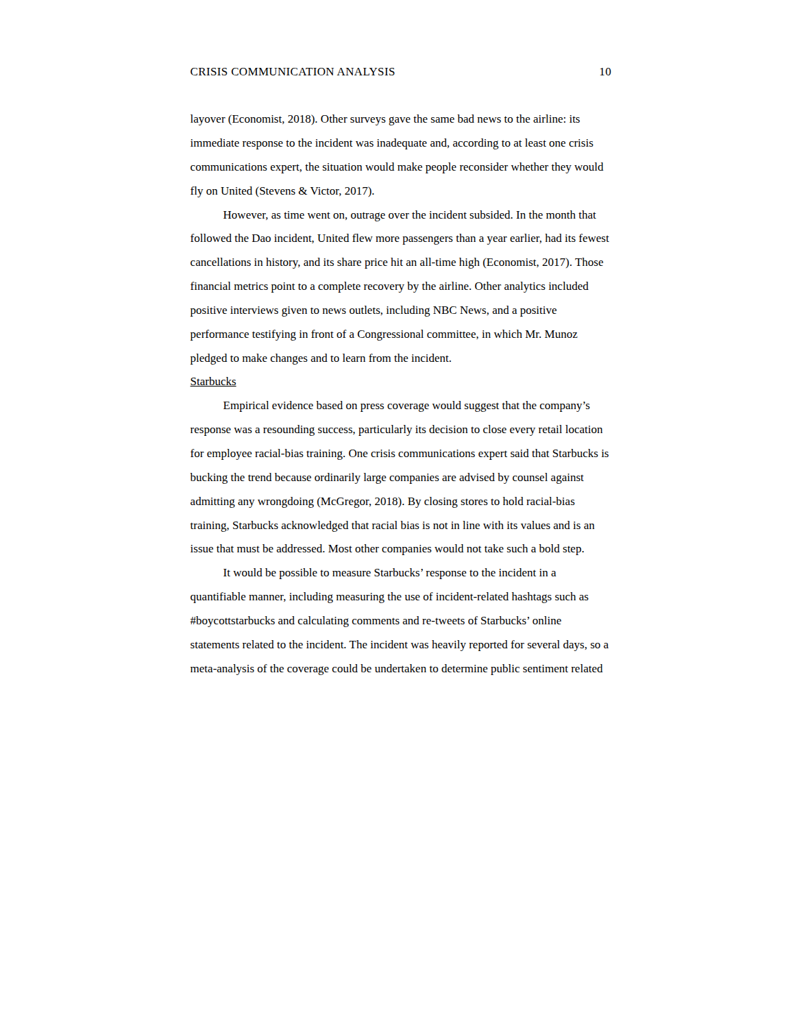Crisis Communication Analysis 10
layover (Economist, 2018). Other surveys gave the same bad news to the airline: its immediate response to the incident was inadequate and, according to at least one crisis communications expert, the situation would make people reconsider whether they would fly on United (Stevens & Victor, 2017).
However, as time went on, outrage over the incident subsided. In the month that followed the Dao incident, United flew more passengers than a year earlier, had its fewest cancellations in history, and its share price hit an all-time high (Economist, 2017). Those financial metrics point to a complete recovery by the airline. Other analytics included positive interviews given to news outlets, including NBC News, and a positive performance testifying in front of a Congressional committee, in which Mr. Munoz pledged to make changes and to learn from the incident.
Starbucks
Empirical evidence based on press coverage would suggest that the company’s response was a resounding success, particularly its decision to close every retail location for employee racial-bias training. One crisis communications expert said that Starbucks is bucking the trend because ordinarily large companies are advised by counsel against admitting any wrongdoing (McGregor, 2018). By closing stores to hold racial-bias training, Starbucks acknowledged that racial bias is not in line with its values and is an issue that must be addressed. Most other companies would not take such a bold step.
It would be possible to measure Starbucks’ response to the incident in a quantifiable manner, including measuring the use of incident-related hashtags such as #boycottstarbucks and calculating comments and re-tweets of Starbucks’ online statements related to the incident. The incident was heavily reported for several days, so a meta-analysis of the coverage could be undertaken to determine public sentiment related